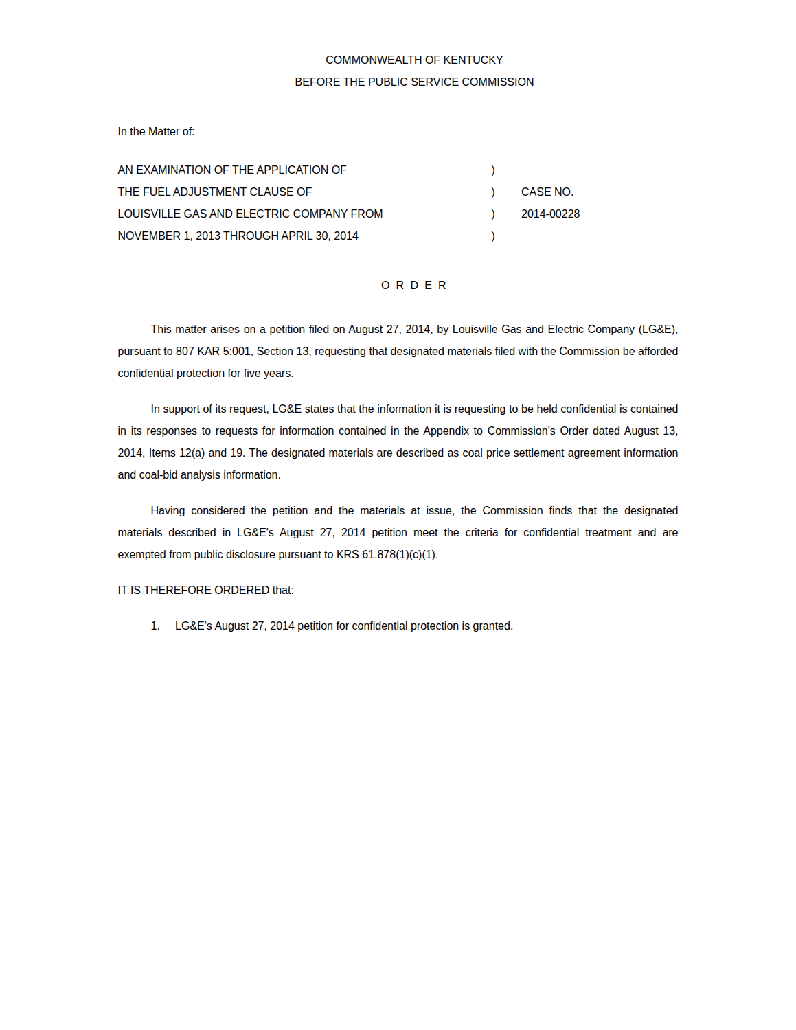COMMONWEALTH OF KENTUCKY
BEFORE THE PUBLIC SERVICE COMMISSION
In the Matter of:
| AN EXAMINATION OF THE APPLICATION OF THE FUEL ADJUSTMENT CLAUSE OF LOUISVILLE GAS AND ELECTRIC COMPANY FROM NOVEMBER 1, 2013 THROUGH APRIL 30, 2014 | ) ) ) ) | CASE NO. 2014-00228 |
O R D E R
This matter arises on a petition filed on August 27, 2014, by Louisville Gas and Electric Company (LG&E), pursuant to 807 KAR 5:001, Section 13, requesting that designated materials filed with the Commission be afforded confidential protection for five years.
In support of its request, LG&E states that the information it is requesting to be held confidential is contained in its responses to requests for information contained in the Appendix to Commission's Order dated August 13, 2014, Items 12(a) and 19. The designated materials are described as coal price settlement agreement information and coal-bid analysis information.
Having considered the petition and the materials at issue, the Commission finds that the designated materials described in LG&E's August 27, 2014 petition meet the criteria for confidential treatment and are exempted from public disclosure pursuant to KRS 61.878(1)(c)(1).
IT IS THEREFORE ORDERED that:
1. LG&E's August 27, 2014 petition for confidential protection is granted.